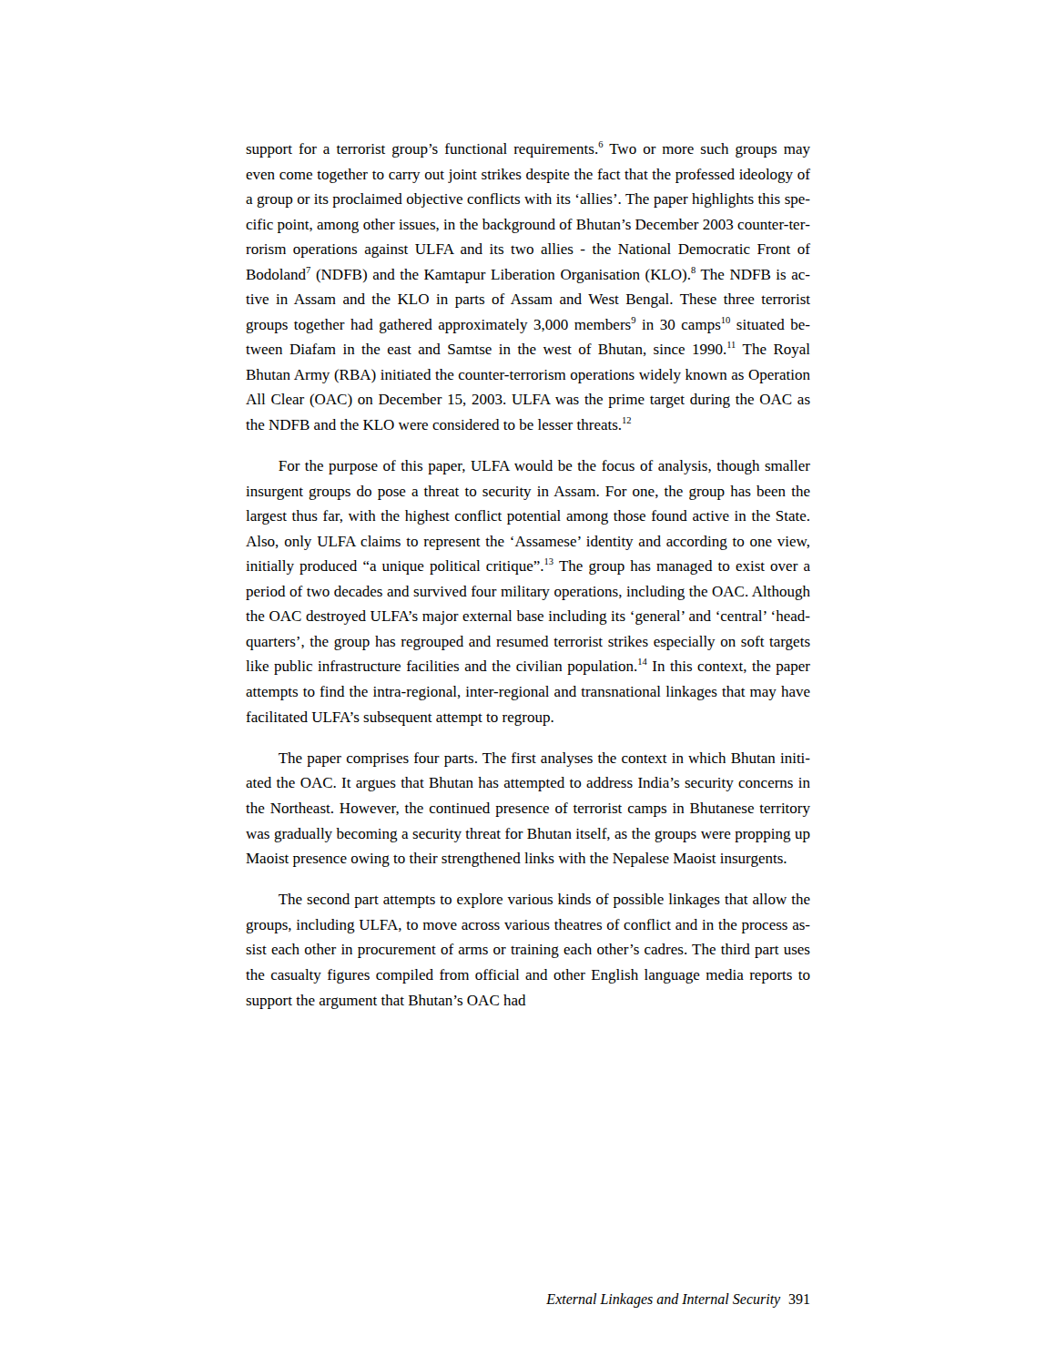support for a terrorist group’s functional requirements.6 Two or more such groups may even come together to carry out joint strikes despite the fact that the professed ideology of a group or its proclaimed objective conflicts with its ‘allies’. The paper highlights this specific point, among other issues, in the background of Bhutan’s December 2003 counter-terrorism operations against ULFA and its two allies - the National Democratic Front of Bodoland7 (NDFB) and the Kamtapur Liberation Organisation (KLO).8 The NDFB is active in Assam and the KLO in parts of Assam and West Bengal. These three terrorist groups together had gathered approximately 3,000 members9 in 30 camps10 situated between Diafam in the east and Samtse in the west of Bhutan, since 1990.11 The Royal Bhutan Army (RBA) initiated the counter-terrorism operations widely known as Operation All Clear (OAC) on December 15, 2003. ULFA was the prime target during the OAC as the NDFB and the KLO were considered to be lesser threats.12
For the purpose of this paper, ULFA would be the focus of analysis, though smaller insurgent groups do pose a threat to security in Assam. For one, the group has been the largest thus far, with the highest conflict potential among those found active in the State. Also, only ULFA claims to represent the ‘Assamese’ identity and according to one view, initially produced “a unique political critique”.13 The group has managed to exist over a period of two decades and survived four military operations, including the OAC. Although the OAC destroyed ULFA’s major external base including its ‘general’ and ‘central’ ‘headquarters’, the group has regrouped and resumed terrorist strikes especially on soft targets like public infrastructure facilities and the civilian population.14 In this context, the paper attempts to find the intra-regional, inter-regional and transnational linkages that may have facilitated ULFA’s subsequent attempt to regroup.
The paper comprises four parts. The first analyses the context in which Bhutan initiated the OAC. It argues that Bhutan has attempted to address India’s security concerns in the Northeast. However, the continued presence of terrorist camps in Bhutanese territory was gradually becoming a security threat for Bhutan itself, as the groups were propping up Maoist presence owing to their strengthened links with the Nepalese Maoist insurgents.
The second part attempts to explore various kinds of possible linkages that allow the groups, including ULFA, to move across various theatres of conflict and in the process assist each other in procurement of arms or training each other’s cadres. The third part uses the casualty figures compiled from official and other English language media reports to support the argument that Bhutan’s OAC had
External Linkages and Internal Security 391